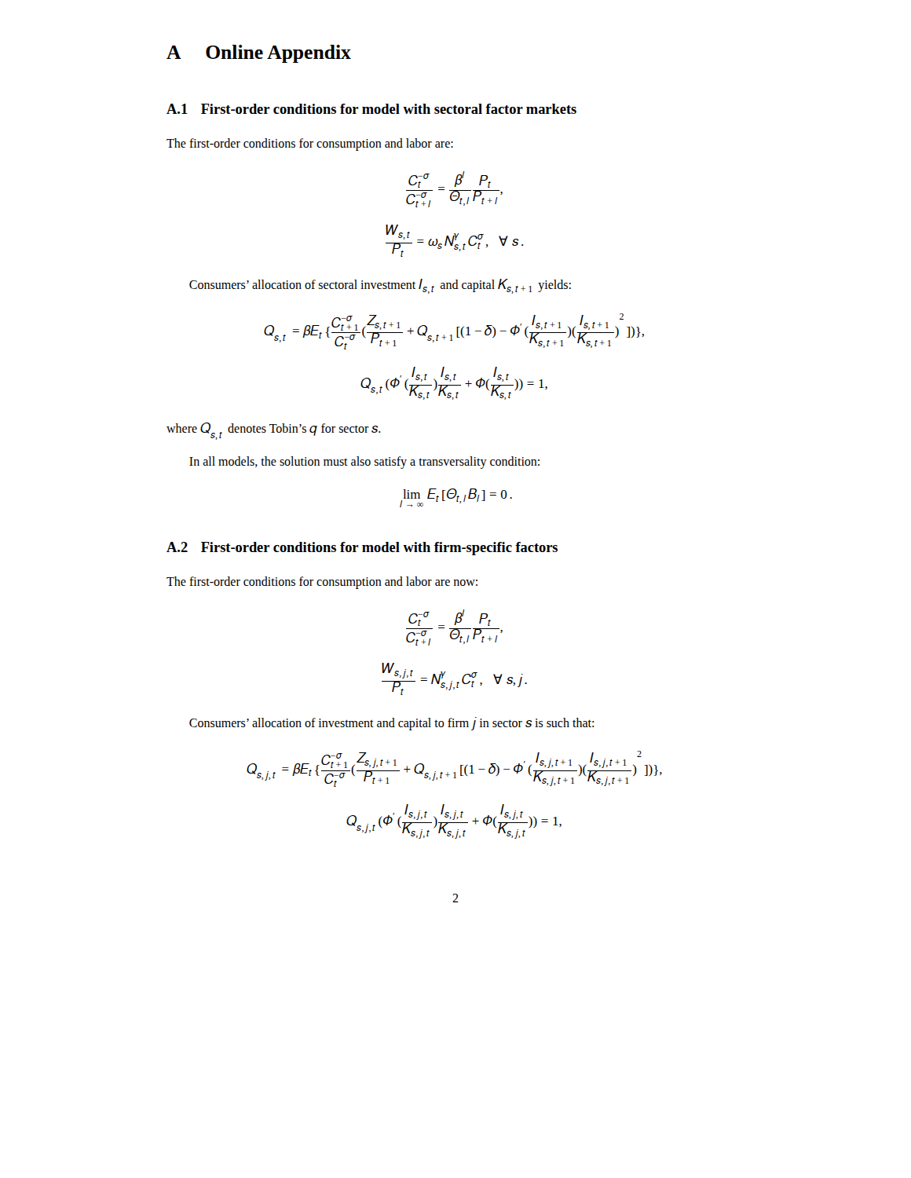AOnline Appendix
A.1 First-order conditions for model with sectoral factor markets
The first-order conditions for consumption and labor are:
Ct−σ Ct+l−σ = βl Θt,l Pt Pt+l ,
Ws,t Pt = ωs Ns,tγ Ctσ , ∀ s .
Consumers’ allocation of sectoral investment Is,t and capital Ks,t+1 yields:
Qs,t = β Et { Ct+1−σ Ct−σ ( Zs,t+1 Pt+1 + Qs,t+1 [ (1−δ) − Φ′ ( Is,t+1 Ks,t+1 ) ( Is,t+1 Ks,t+1 ) 2 ] ) } ,
Qs,t ( Φ′ ( Is,t Ks,t ) Is,t Ks,t + Φ ( Is,t Ks,t ) ) = 1 ,
where Qs,t denotes Tobin’s q for sector s.
In all models, the solution must also satisfy a transversality condition:
lim l→∞ Et [ Θt,l Bl ] = 0 .
A.2 First-order conditions for model with firm-specific factors
The first-order conditions for consumption and labor are now:
Ct−σ Ct+l−σ = βl Θt,l Pt Pt+l ,
Ws,j,t Pt = Ns,j,tγ Ctσ , ∀ s , j .
Consumers’ allocation of investment and capital to firm j in sector s is such that:
Qs,j,t = β Et { Ct+1−σ Ct−σ ( Zs,j,t+1 Pt+1 + Qs,j,t+1 [ (1−δ) − Φ′ ( Is,j,t+1 Ks,j,t+1 ) ( Is,j,t+1 Ks,j,t+1 ) 2 ] ) } ,
Qs,j,t ( Φ′ ( Is,j,t Ks,j,t ) Is,j,t Ks,j,t + Φ ( Is,j,t Ks,j,t ) ) = 1 ,
2